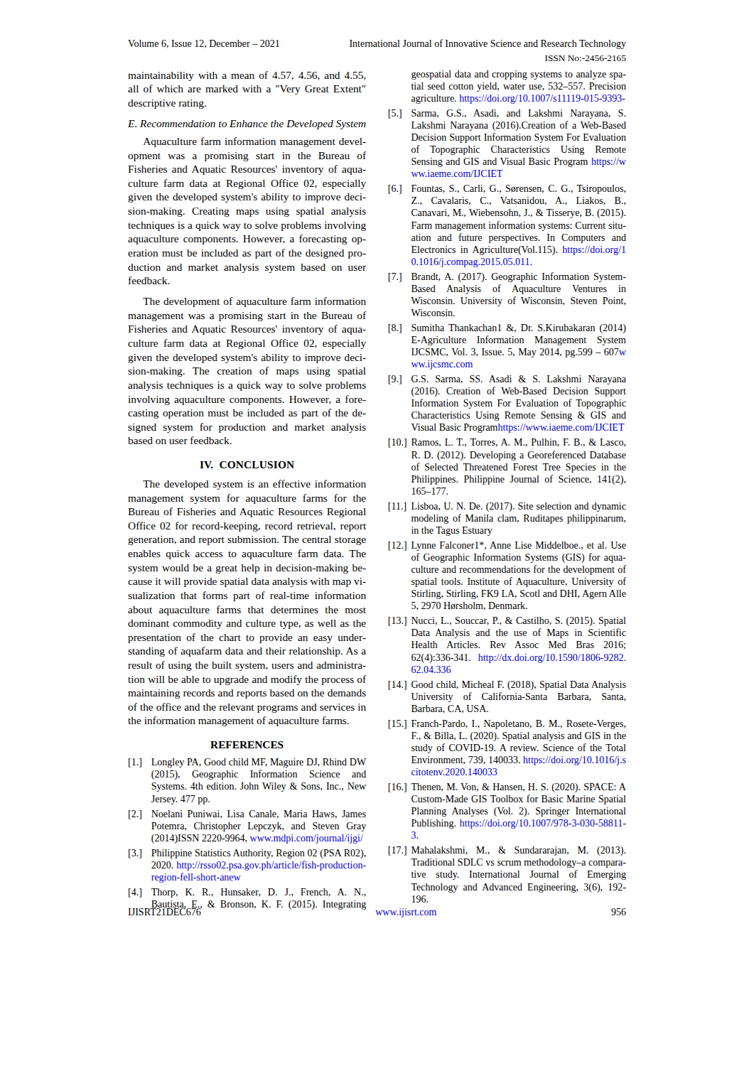Volume 6, Issue 12, December – 2021
International Journal of Innovative Science and Research Technology
ISSN No:-2456-2165
maintainability with a mean of 4.57, 4.56, and 4.55, all of which are marked with a "Very Great Extent" descriptive rating.
E. Recommendation to Enhance the Developed System
Aquaculture farm information management development was a promising start in the Bureau of Fisheries and Aquatic Resources' inventory of aquaculture farm data at Regional Office 02, especially given the developed system's ability to improve decision-making. Creating maps using spatial analysis techniques is a quick way to solve problems involving aquaculture components. However, a forecasting operation must be included as part of the designed production and market analysis system based on user feedback.
The development of aquaculture farm information management was a promising start in the Bureau of Fisheries and Aquatic Resources' inventory of aquaculture farm data at Regional Office 02, especially given the developed system's ability to improve decision-making. The creation of maps using spatial analysis techniques is a quick way to solve problems involving aquaculture components. However, a forecasting operation must be included as part of the designed system for production and market analysis based on user feedback.
IV. CONCLUSION
The developed system is an effective information management system for aquaculture farms for the Bureau of Fisheries and Aquatic Resources Regional Office 02 for record-keeping, record retrieval, report generation, and report submission. The central storage enables quick access to aquaculture farm data. The system would be a great help in decision-making because it will provide spatial data analysis with map visualization that forms part of real-time information about aquaculture farms that determines the most dominant commodity and culture type, as well as the presentation of the chart to provide an easy understanding of aquafarm data and their relationship. As a result of using the built system, users and administration will be able to upgrade and modify the process of maintaining records and reports based on the demands of the office and the relevant programs and services in the information management of aquaculture farms.
REFERENCES
[1.] Longley PA, Good child MF, Maguire DJ, Rhind DW (2015), Geographic Information Science and Systems. 4th edition. John Wiley & Sons, Inc., New Jersey. 477 pp.
[2.] Noelani Puniwai, Lisa Canale, Maria Haws, James Potemra, Christopher Lepczyk, and Steven Gray (2014)ISSN 2220-9964, www.mdpi.com/journal/ijgi/
[3.] Philippine Statistics Authority, Region 02 (PSA R02), 2020. http://rsso02.psa.gov.ph/article/fish-production-region-fell-short-anew
[4.] Thorp, K. R., Hunsaker, D. J., French, A. N., Bautista, E., & Bronson, K. F. (2015). Integrating geospatial data and cropping systems to analyze spatial seed cotton yield, water use, 532–557. Precision agriculture. https://doi.org/10.1007/s11119-015-9393-
[5.] Sarma, G.S., Asadi, and Lakshmi Narayana, S. Lakshmi Narayana (2016).Creation of a Web-Based Decision Support Information System For Evaluation of Topographic Characteristics Using Remote Sensing and GIS and Visual Basic Program https://www.iaeme.com/IJCIET
[6.] Fountas, S., Carli, G., Sørensen, C. G., Tsiropoulos, Z., Cavalaris, C., Vatsanidou, A., Liakos, B., Canavari, M., Wiebensohn, J., & Tisserye, B. (2015). Farm management information systems: Current situation and future perspectives. In Computers and Electronics in Agriculture(Vol.115). https://doi.org/10.1016/j.compag.2015.05.011.
[7.] Brandt, A. (2017). Geographic Information System-Based Analysis of Aquaculture Ventures in Wisconsin. University of Wisconsin, Steven Point, Wisconsin.
[8.] Sumitha Thankachan1 &, Dr. S.Kirubakaran (2014) E-Agriculture Information Management System IJCSMC, Vol. 3, Issue. 5, May 2014, pg.599 – 607www.ijcsmc.com
[9.] G.S. Sarma, SS. Asadi & S. Lakshmi Narayana (2016). Creation of Web-Based Decision Support Information System For Evaluation of Topographic Characteristics Using Remote Sensing & GIS and Visual Basic Programhttps://www.iaeme.com/IJCIET
[10.] Ramos, L. T., Torres, A. M., Pulhin, F. B., & Lasco, R. D. (2012). Developing a Georeferenced Database of Selected Threatened Forest Tree Species in the Philippines. Philippine Journal of Science, 141(2), 165–177.
[11.] Lisboa, U. N. De. (2017). Site selection and dynamic modeling of Manila clam, Ruditapes philippinarum, in the Tagus Estuary
[12.] Lynne Falconer1*, Anne Lise Middelboe., et al. Use of Geographic Information Systems (GIS) for aquaculture and recommendations for the development of spatial tools. Institute of Aquaculture, University of Stirling, Stirling, FK9 LA, Scotl and DHI, Agern Alle 5, 2970 Hørsholm, Denmark.
[13.] Nucci, L., Souccar, P., & Castilho, S. (2015). Spatial Data Analysis and the use of Maps in Scientific Health Articles. Rev Assoc Med Bras 2016; 62(4):336-341. http://dx.doi.org/10.1590/1806-9282.62.04.336
[14.] Good child, Micheal F. (2018), Spatial Data Analysis University of California-Santa Barbara, Santa, Barbara, CA, USA.
[15.] Franch-Pardo, I., Napoletano, B. M., Rosete-Verges, F., & Billa, L. (2020). Spatial analysis and GIS in the study of COVID-19. A review. Science of the Total Environment, 739, 140033. https://doi.org/10.1016/j.scitotenv.2020.140033
[16.] Thenen, M. Von, & Hansen, H. S. (2020). SPACE: A Custom-Made GIS Toolbox for Basic Marine Spatial Planning Analyses (Vol. 2). Springer International Publishing. https://doi.org/10.1007/978-3-030-58811-3.
[17.] Mahalakshmi, M., & Sundararajan, M. (2013). Traditional SDLC vs scrum methodology–a comparative study. International Journal of Emerging Technology and Advanced Engineering, 3(6), 192-196.
IJISRT21DEC676
www.ijisrt.com
956